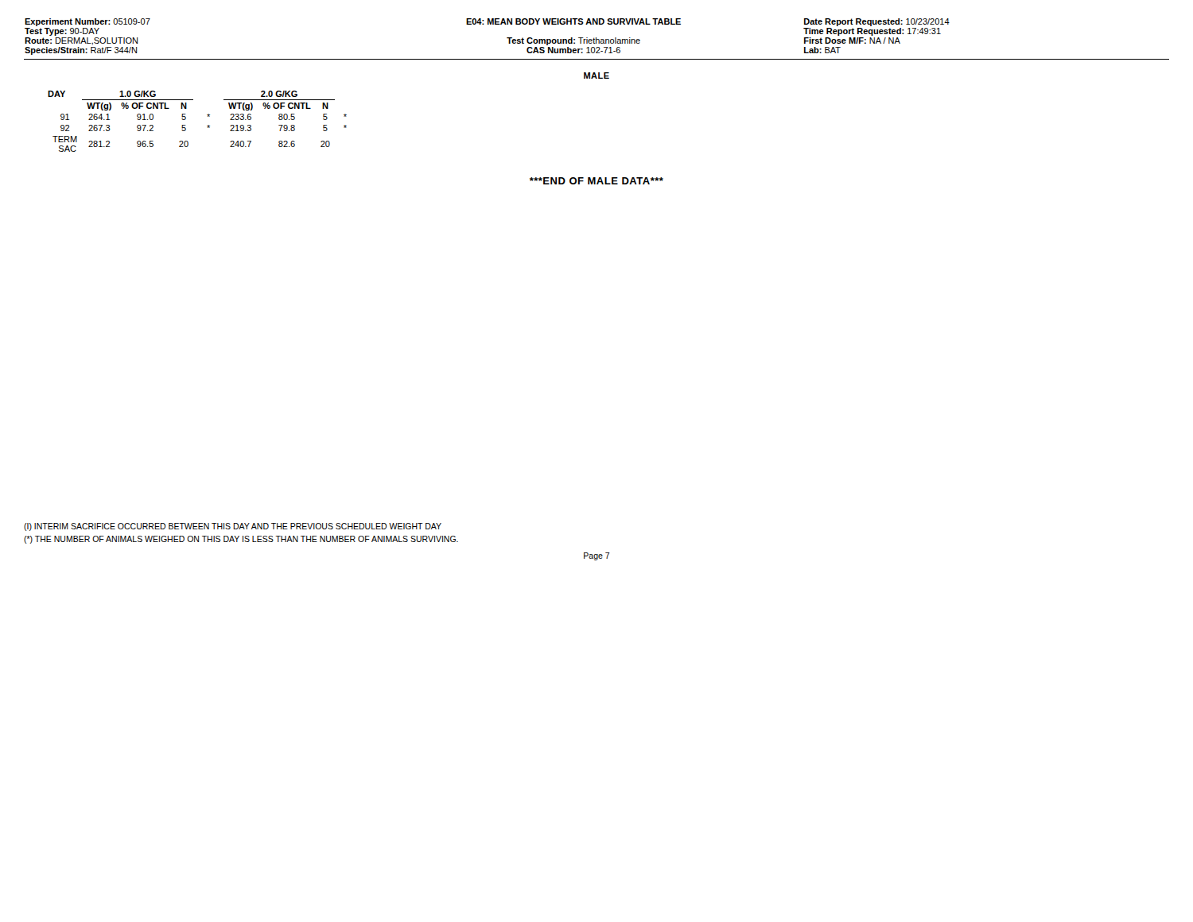| Experiment Number: 05109-07 Test Type: 90-DAY Route: DERMAL,SOLUTION Species/Strain: Rat/F 344/N | E04: MEAN BODY WEIGHTS AND SURVIVAL TABLE Test Compound: Triethanolamine CAS Number: 102-71-6 | Date Report Requested: 10/23/2014 Time Report Requested: 17:49:31 First Dose M/F: NA / NA Lab: BAT |
MALE
| DAY | 1.0 G/KG | | 2.0 G/KG |
| | WT(g) | % OF CNTL | N | | WT(g) | % OF CNTL | N |
| 91 | 264.1 | 91.0 | 5 | * | 233.6 | 80.5 | 5 | * |
| 92 | 267.3 | 97.2 | 5 | * | 219.3 | 79.8 | 5 | * |
| TERM SAC | 281.2 | 96.5 | 20 | | 240.7 | 82.6 | 20 | |
***END OF MALE DATA***
(I) INTERIM SACRIFICE OCCURRED BETWEEN THIS DAY AND THE PREVIOUS SCHEDULED WEIGHT DAY
(*) THE NUMBER OF ANIMALS WEIGHED ON THIS DAY IS LESS THAN THE NUMBER OF ANIMALS SURVIVING.
Page 7